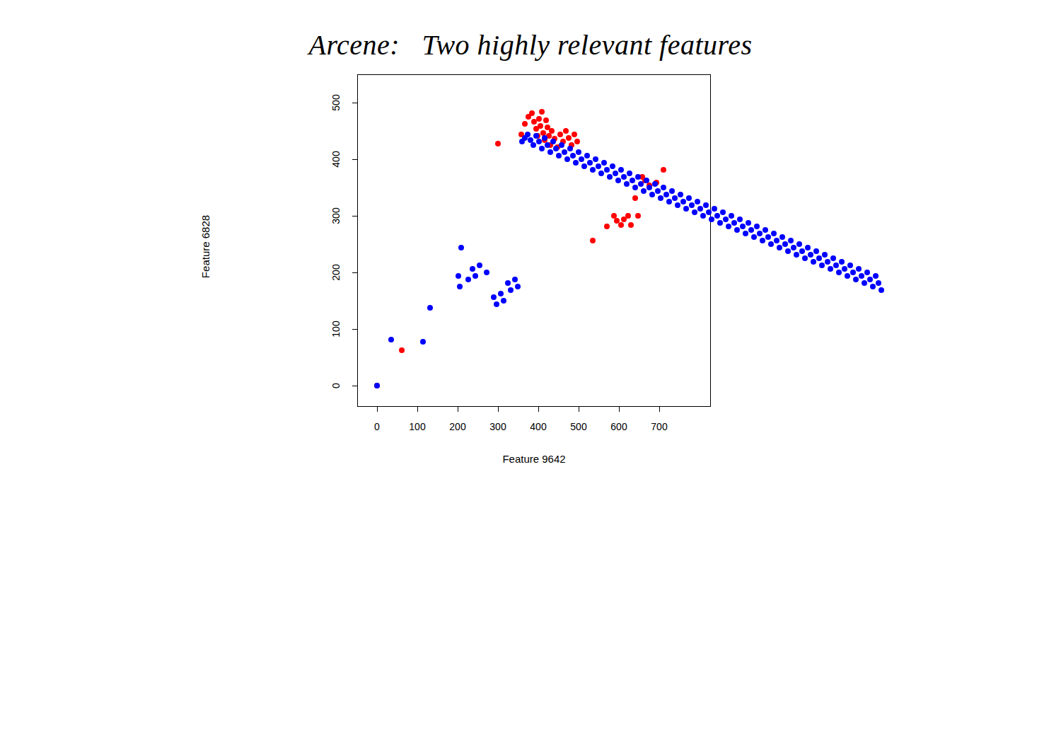Arcene: Two highly relevant features
0
100
200
300
400
500
600
700
0
100
200
300
400
500
Feature 9642
Feature 6828